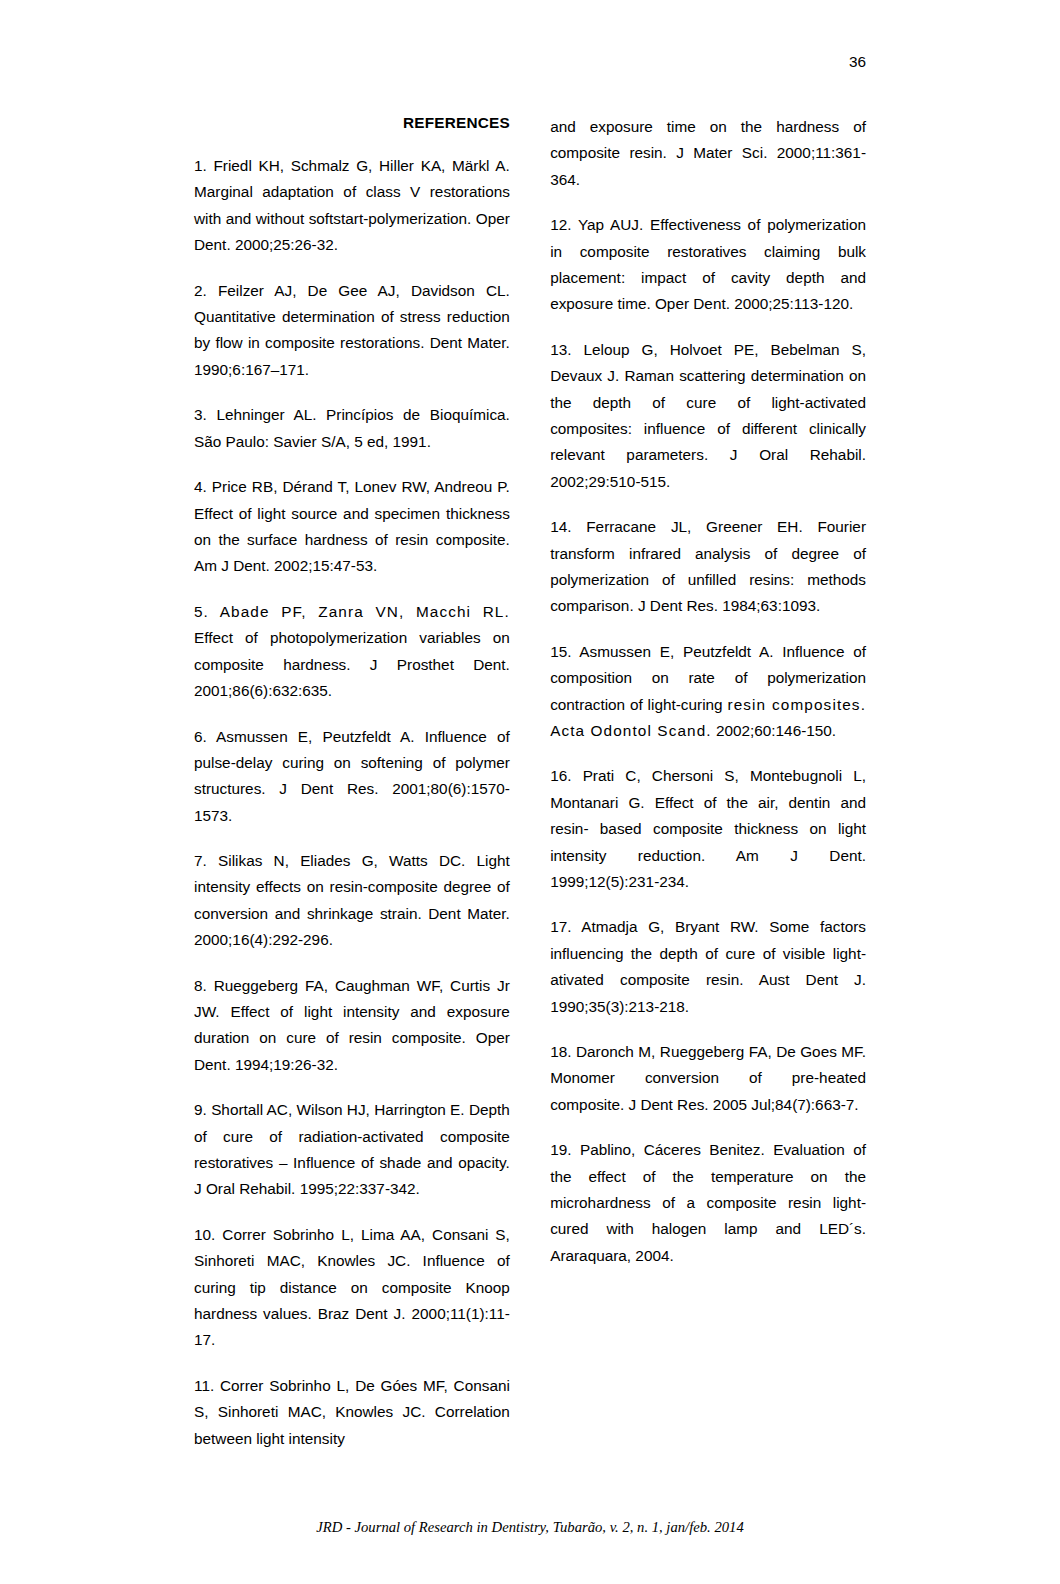36
REFERENCES
1. Friedl KH, Schmalz G, Hiller KA, Märkl A. Marginal adaptation of class V restorations with and without softstart-polymerization. Oper Dent. 2000;25:26-32.
2. Feilzer AJ, De Gee AJ, Davidson CL. Quantitative determination of stress reduction by flow in composite restorations. Dent Mater. 1990;6:167–171.
3. Lehninger AL. Princípios de Bioquímica. São Paulo: Savier S/A, 5 ed, 1991.
4. Price RB, Dérand T, Lonev RW, Andreou P. Effect of light source and specimen thickness on the surface hardness of resin composite. Am J Dent. 2002;15:47-53.
5. Abade PF, Zanra VN, Macchi RL. Effect of photopolymerization variables on composite hardness. J Prosthet Dent. 2001;86(6):632:635.
6. Asmussen E, Peutzfeldt A. Influence of pulse-delay curing on softening of polymer structures. J Dent Res. 2001;80(6):1570-1573.
7. Silikas N, Eliades G, Watts DC. Light intensity effects on resin-composite degree of conversion and shrinkage strain. Dent Mater. 2000;16(4):292-296.
8. Rueggeberg FA, Caughman WF, Curtis Jr JW. Effect of light intensity and exposure duration on cure of resin composite. Oper Dent. 1994;19:26-32.
9. Shortall AC, Wilson HJ, Harrington E. Depth of cure of radiation-activated composite restoratives – Influence of shade and opacity. J Oral Rehabil. 1995;22:337-342.
10. Correr Sobrinho L, Lima AA, Consani S, Sinhoreti MAC, Knowles JC. Influence of curing tip distance on composite Knoop hardness values. Braz Dent J. 2000;11(1):11-17.
11. Correr Sobrinho L, De Góes MF, Consani S, Sinhoreti MAC, Knowles JC. Correlation between light intensity
and exposure time on the hardness of composite resin. J Mater Sci. 2000;11:361-364.
12. Yap AUJ. Effectiveness of polymerization in composite restoratives claiming bulk placement: impact of cavity depth and exposure time. Oper Dent. 2000;25:113-120.
13. Leloup G, Holvoet PE, Bebelman S, Devaux J. Raman scattering determination on the depth of cure of light-activated composites: influence of different clinically relevant parameters. J Oral Rehabil. 2002;29:510-515.
14. Ferracane JL, Greener EH. Fourier transform infrared analysis of degree of polymerization of unfilled resins: methods comparison. J Dent Res. 1984;63:1093.
15. Asmussen E, Peutzfeldt A. Influence of composition on rate of polymerization contraction of light-curing resin composites. Acta Odontol Scand. 2002;60:146-150.
16. Prati C, Chersoni S, Montebugnoli L, Montanari G. Effect of the air, dentin and resin- based composite thickness on light intensity reduction. Am J Dent. 1999;12(5):231-234.
17. Atmadja G, Bryant RW. Some factors influencing the depth of cure of visible light- ativated composite resin. Aust Dent J. 1990;35(3):213-218.
18. Daronch M, Rueggeberg FA, De Goes MF. Monomer conversion of pre-heated composite. J Dent Res. 2005 Jul;84(7):663-7.
19. Pablino, Cáceres Benitez. Evaluation of the effect of the temperature on the microhardness of a composite resin light-cured with halogen lamp and LED´s. Araraquara, 2004.
JRD - Journal of Research in Dentistry, Tubarão, v. 2, n. 1, jan/feb. 2014